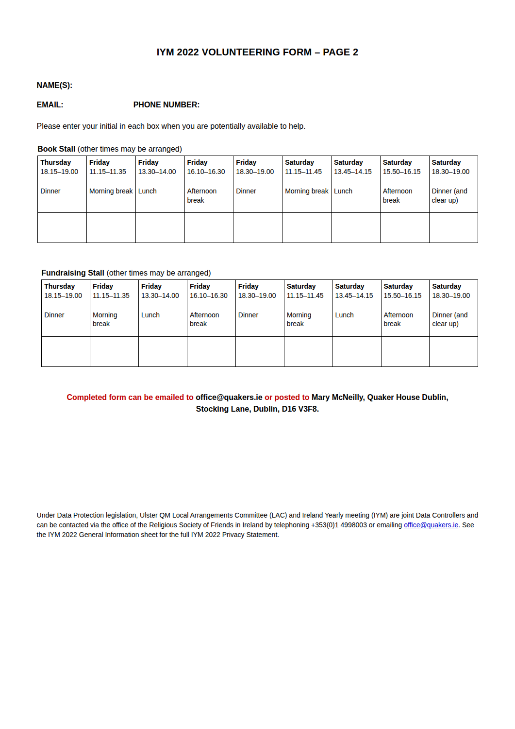IYM 2022 VOLUNTEERING FORM – PAGE 2
NAME(S):
EMAIL: PHONE NUMBER:
Please enter your initial in each box when you are potentially available to help.
Book Stall (other times may be arranged)
| Thursday 18.15–19.00 Dinner | Friday 11.15–11.35 Morning break | Friday 13.30–14.00 Lunch | Friday 16.10–16.30 Afternoon break | Friday 18.30–19.00 Dinner | Saturday 11.15–11.45 Morning break | Saturday 13.45–14.15 Lunch | Saturday 15.50–16.15 Afternoon break | Saturday 18.30–19.00 Dinner (and clear up) |
Fundraising Stall (other times may be arranged)
| Thursday 18.15–19.00 Dinner | Friday 11.15–11.35 Morning break | Friday 13.30–14.00 Lunch | Friday 16.10–16.30 Afternoon break | Friday 18.30–19.00 Dinner | Saturday 11.15–11.45 Morning break | Saturday 13.45–14.15 Lunch | Saturday 15.50–16.15 Afternoon break | Saturday 18.30–19.00 Dinner (and clear up) |
Completed form can be emailed to office@quakers.ie or posted to Mary McNeilly, Quaker House Dublin, Stocking Lane, Dublin, D16 V3F8.
Under Data Protection legislation, Ulster QM Local Arrangements Committee (LAC) and Ireland Yearly meeting (IYM) are joint Data Controllers and can be contacted via the office of the Religious Society of Friends in Ireland by telephoning +353(0)1 4998003 or emailing office@quakers.ie. See the IYM 2022 General Information sheet for the full IYM 2022 Privacy Statement.